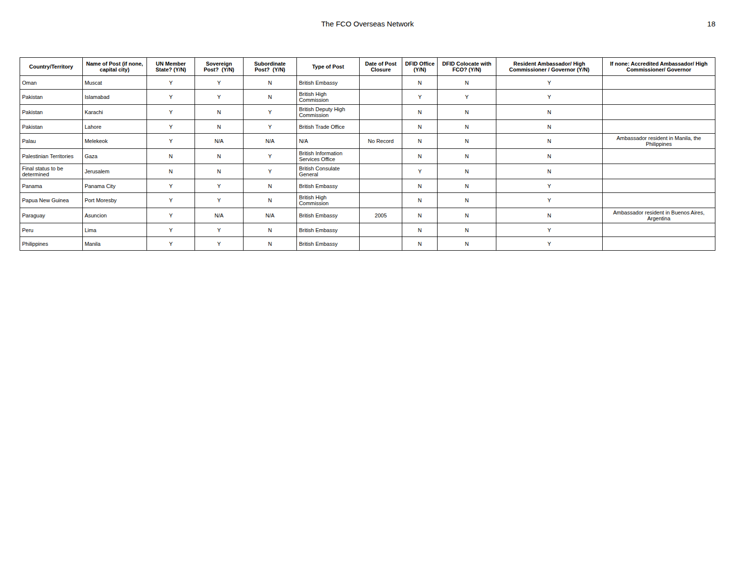The FCO Overseas Network 18
| Country/Territory | Name of Post (if none, capital city) | UN Member State? (Y/N) | Sovereign Post? (Y/N) | Subordinate Post? (Y/N) | Type of Post | Date of Post Closure | DFID Office (Y/N) | DFID Colocate with FCO? (Y/N) | Resident Ambassador/ High Commissioner / Governor (Y/N) | If none: Accredited Ambassador/ High Commissioner/ Governor |
| --- | --- | --- | --- | --- | --- | --- | --- | --- | --- | --- |
| Oman | Muscat | Y | Y | N | British Embassy | | N | N | Y | |
| Pakistan | Islamabad | Y | Y | N | British High Commission | | Y | Y | Y | |
| Pakistan | Karachi | Y | N | Y | British Deputy High Commission | | N | N | N | |
| Pakistan | Lahore | Y | N | Y | British Trade Office | | N | N | N | |
| Palau | Melekeok | Y | N/A | N/A | N/A | No Record | N | N | N | Ambassador resident in Manila, the Philippines |
| Palestinian Territories | Gaza | N | N | Y | British Information Services Office | | N | N | N | |
| Final status to be determined | Jerusalem | N | N | Y | British Consulate General | | Y | N | N | |
| Panama | Panama City | Y | Y | N | British Embassy | | N | N | Y | |
| Papua New Guinea | Port Moresby | Y | Y | N | British High Commission | | N | N | Y | |
| Paraguay | Asuncion | Y | N/A | N/A | British Embassy | 2005 | N | N | N | Ambassador resident in Buenos Aires, Argentina |
| Peru | Lima | Y | Y | N | British Embassy | | N | N | Y | |
| Philippines | Manila | Y | Y | N | British Embassy | | N | N | Y | |